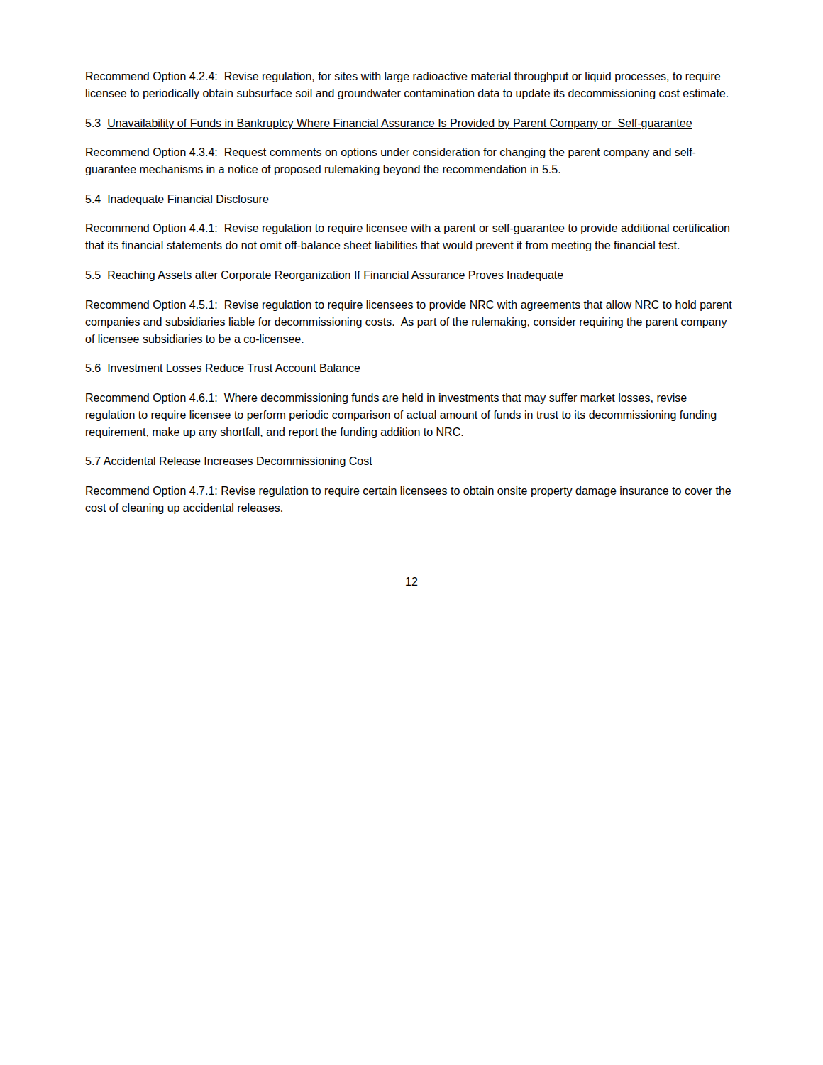Recommend Option 4.2.4: Revise regulation, for sites with large radioactive material throughput or liquid processes, to require licensee to periodically obtain subsurface soil and groundwater contamination data to update its decommissioning cost estimate.
5.3 Unavailability of Funds in Bankruptcy Where Financial Assurance Is Provided by Parent Company or Self-guarantee
Recommend Option 4.3.4: Request comments on options under consideration for changing the parent company and self-guarantee mechanisms in a notice of proposed rulemaking beyond the recommendation in 5.5.
5.4 Inadequate Financial Disclosure
Recommend Option 4.4.1: Revise regulation to require licensee with a parent or self-guarantee to provide additional certification that its financial statements do not omit off-balance sheet liabilities that would prevent it from meeting the financial test.
5.5 Reaching Assets after Corporate Reorganization If Financial Assurance Proves Inadequate
Recommend Option 4.5.1: Revise regulation to require licensees to provide NRC with agreements that allow NRC to hold parent companies and subsidiaries liable for decommissioning costs. As part of the rulemaking, consider requiring the parent company of licensee subsidiaries to be a co-licensee.
5.6 Investment Losses Reduce Trust Account Balance
Recommend Option 4.6.1: Where decommissioning funds are held in investments that may suffer market losses, revise regulation to require licensee to perform periodic comparison of actual amount of funds in trust to its decommissioning funding requirement, make up any shortfall, and report the funding addition to NRC.
5.7 Accidental Release Increases Decommissioning Cost
Recommend Option 4.7.1: Revise regulation to require certain licensees to obtain onsite property damage insurance to cover the cost of cleaning up accidental releases.
12